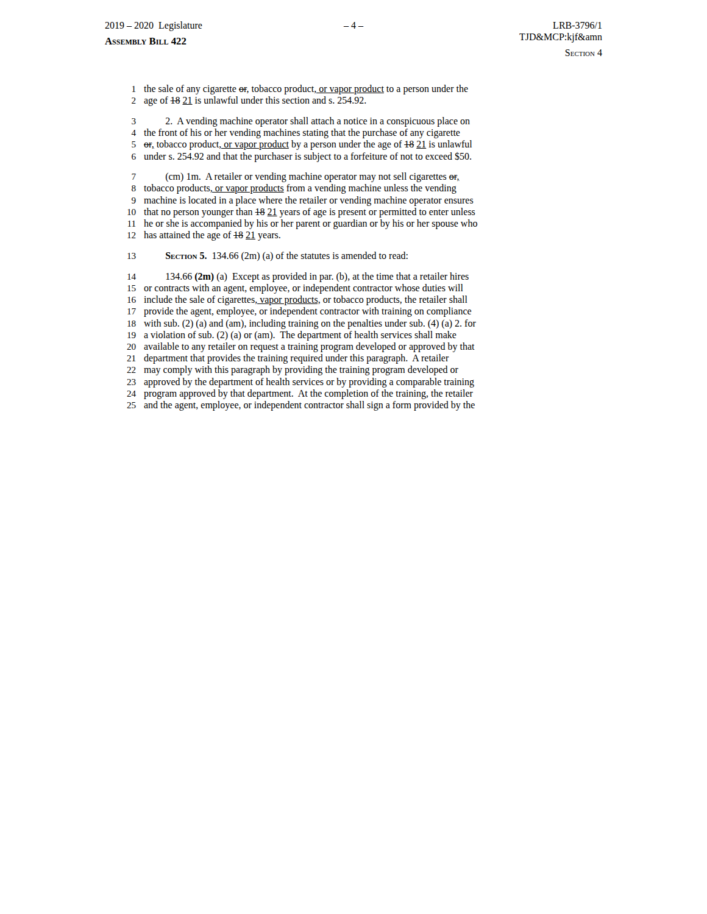2019 – 2020 Legislature Assembly Bill 422
– 4 –
LRB-3796/1 TJD&MCP:kjf&amn Section 4
1 the sale of any cigarette or, tobacco product, or vapor product to a person under the
2 age of 18 21 is unlawful under this section and s. 254.92.
3 2. A vending machine operator shall attach a notice in a conspicuous place on
4 the front of his or her vending machines stating that the purchase of any cigarette
5 or, tobacco product, or vapor product by a person under the age of 18 21 is unlawful
6 under s. 254.92 and that the purchaser is subject to a forfeiture of not to exceed $50.
7 (cm) 1m. A retailer or vending machine operator may not sell cigarettes or,
8 tobacco products, or vapor products from a vending machine unless the vending
9 machine is located in a place where the retailer or vending machine operator ensures
10 that no person younger than 18 21 years of age is present or permitted to enter unless
11 he or she is accompanied by his or her parent or guardian or by his or her spouse who
12 has attained the age of 18 21 years.
13 Section 5. 134.66 (2m) (a) of the statutes is amended to read:
14 134.66 (2m) (a) Except as provided in par. (b), at the time that a retailer hires
15 or contracts with an agent, employee, or independent contractor whose duties will
16 include the sale of cigarettes, vapor products, or tobacco products, the retailer shall
17 provide the agent, employee, or independent contractor with training on compliance
18 with sub. (2) (a) and (am), including training on the penalties under sub. (4) (a) 2. for
19 a violation of sub. (2) (a) or (am). The department of health services shall make
20 available to any retailer on request a training program developed or approved by that
21 department that provides the training required under this paragraph. A retailer
22 may comply with this paragraph by providing the training program developed or
23 approved by the department of health services or by providing a comparable training
24 program approved by that department. At the completion of the training, the retailer
25 and the agent, employee, or independent contractor shall sign a form provided by the